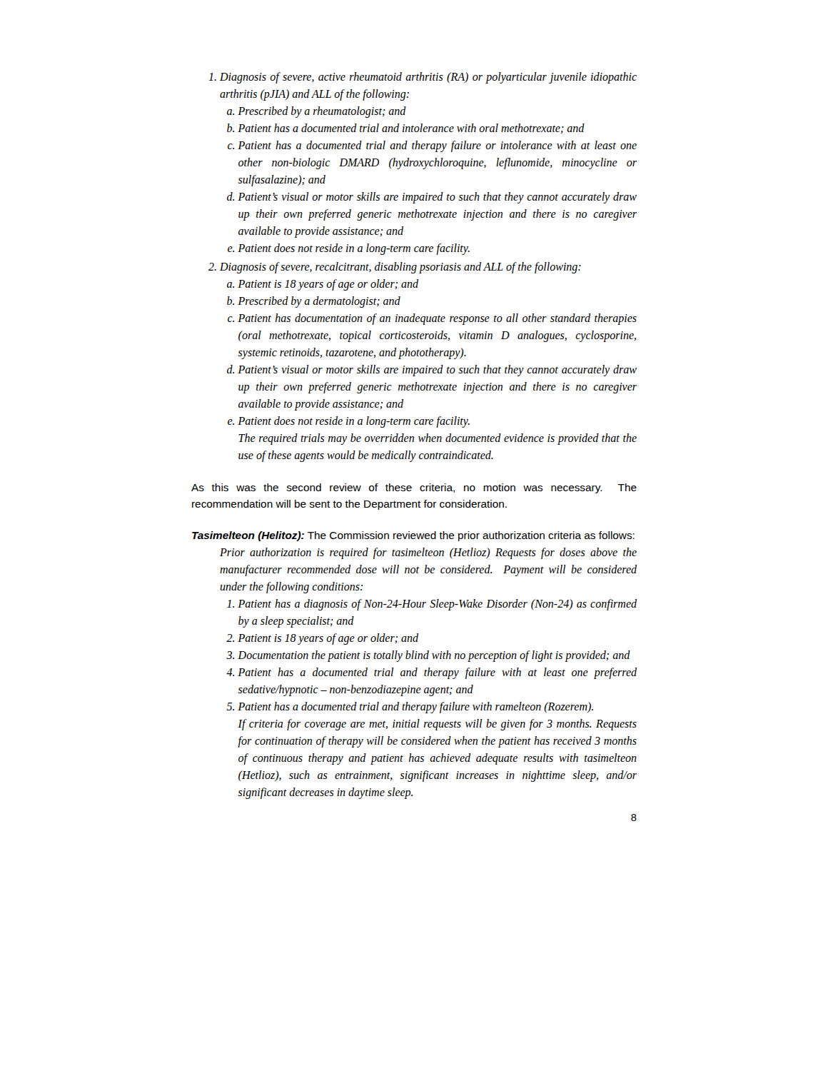Diagnosis of severe, active rheumatoid arthritis (RA) or polyarticular juvenile idiopathic arthritis (pJIA) and ALL of the following:
Prescribed by a rheumatologist; and
Patient has a documented trial and intolerance with oral methotrexate; and
Patient has a documented trial and therapy failure or intolerance with at least one other non-biologic DMARD (hydroxychloroquine, leflunomide, minocycline or sulfasalazine); and
Patient’s visual or motor skills are impaired to such that they cannot accurately draw up their own preferred generic methotrexate injection and there is no caregiver available to provide assistance; and
Patient does not reside in a long-term care facility.
Diagnosis of severe, recalcitrant, disabling psoriasis and ALL of the following:
Patient is 18 years of age or older; and
Prescribed by a dermatologist; and
Patient has documentation of an inadequate response to all other standard therapies (oral methotrexate, topical corticosteroids, vitamin D analogues, cyclosporine, systemic retinoids, tazarotene, and phototherapy).
Patient’s visual or motor skills are impaired to such that they cannot accurately draw up their own preferred generic methotrexate injection and there is no caregiver available to provide assistance; and
Patient does not reside in a long-term care facility.
The required trials may be overridden when documented evidence is provided that the use of these agents would be medically contraindicated.
As this was the second review of these criteria, no motion was necessary. The recommendation will be sent to the Department for consideration.
Tasimelteon (Helitoz): The Commission reviewed the prior authorization criteria as follows:
Prior authorization is required for tasimelteon (Hetlioz) Requests for doses above the manufacturer recommended dose will not be considered. Payment will be considered under the following conditions:
Patient has a diagnosis of Non-24-Hour Sleep-Wake Disorder (Non-24) as confirmed by a sleep specialist; and
Patient is 18 years of age or older; and
Documentation the patient is totally blind with no perception of light is provided; and
Patient has a documented trial and therapy failure with at least one preferred sedative/hypnotic – non-benzodiazepine agent; and
Patient has a documented trial and therapy failure with ramelteon (Rozerem).
If criteria for coverage are met, initial requests will be given for 3 months. Requests for continuation of therapy will be considered when the patient has received 3 months of continuous therapy and patient has achieved adequate results with tasimelteon (Hetlioz), such as entrainment, significant increases in nighttime sleep, and/or significant decreases in daytime sleep.
8